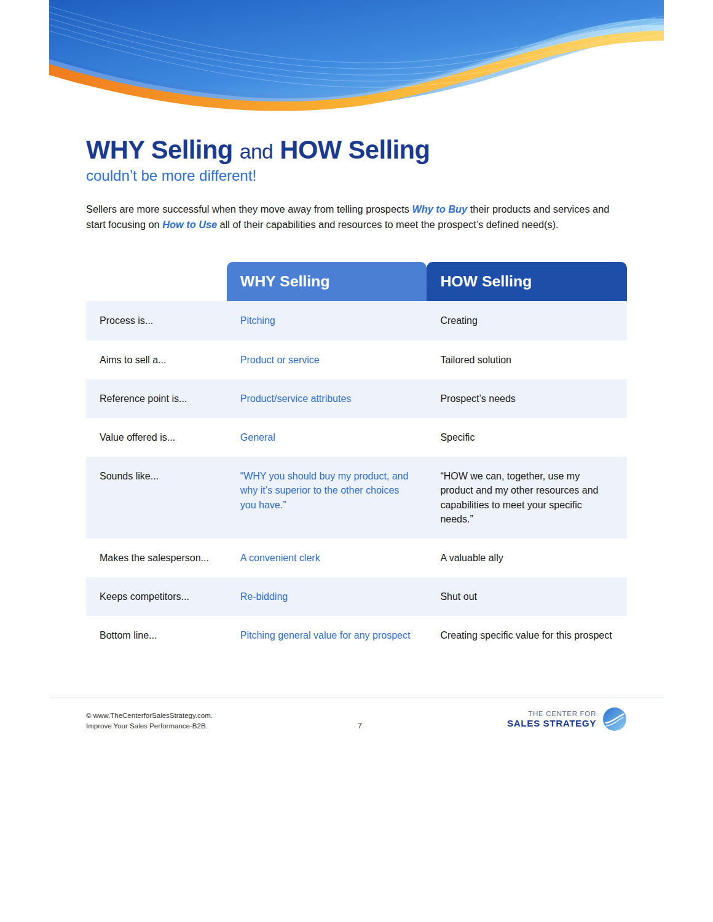WHY Selling and HOW Selling
couldn’t be more different!
Sellers are more successful when they move away from telling prospects Why to Buy their products and services and start focusing on How to Use all of their capabilities and resources to meet the prospect’s defined need(s).
| | WHY Selling | HOW Selling |
| --- | --- | --- |
| Process is... | Pitching | Creating |
| Aims to sell a... | Product or service | Tailored solution |
| Reference point is... | Product/service attributes | Prospect’s needs |
| Value offered is... | General | Specific |
| Sounds like... | “WHY you should buy my product, and why it’s superior to the other choices you have.” | “HOW we can, together, use my product and my other resources and capabilities to meet your specific needs.” |
| Makes the salesperson... | A convenient clerk | A valuable ally |
| Keeps competitors... | Re-bidding | Shut out |
| Bottom line... | Pitching general value for any prospect | Creating specific value for this prospect |
© www.TheCenterforSalesStrategy.com.
Improve Your Sales Performance-B2B.
7
THE CENTER FOR
SALES STRATEGY